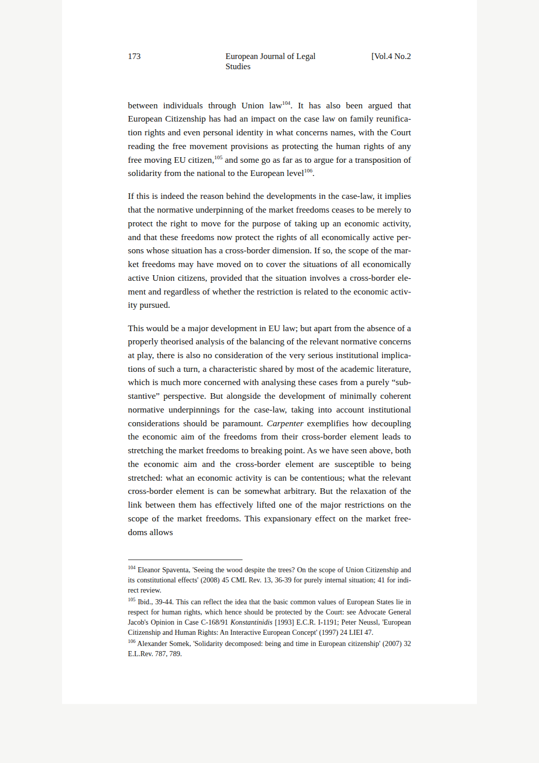173
European Journal of Legal Studies
[Vol.4 No.2
between individuals through Union law104. It has also been argued that European Citizenship has had an impact on the case law on family reunification rights and even personal identity in what concerns names, with the Court reading the free movement provisions as protecting the human rights of any free moving EU citizen,105 and some go as far as to argue for a transposition of solidarity from the national to the European level106.
If this is indeed the reason behind the developments in the case-law, it implies that the normative underpinning of the market freedoms ceases to be merely to protect the right to move for the purpose of taking up an economic activity, and that these freedoms now protect the rights of all economically active persons whose situation has a cross-border dimension. If so, the scope of the market freedoms may have moved on to cover the situations of all economically active Union citizens, provided that the situation involves a cross-border element and regardless of whether the restriction is related to the economic activity pursued.
This would be a major development in EU law; but apart from the absence of a properly theorised analysis of the balancing of the relevant normative concerns at play, there is also no consideration of the very serious institutional implications of such a turn, a characteristic shared by most of the academic literature, which is much more concerned with analysing these cases from a purely “substantive” perspective. But alongside the development of minimally coherent normative underpinnings for the case-law, taking into account institutional considerations should be paramount. Carpenter exemplifies how decoupling the economic aim of the freedoms from their cross-border element leads to stretching the market freedoms to breaking point. As we have seen above, both the economic aim and the cross-border element are susceptible to being stretched: what an economic activity is can be contentious; what the relevant cross-border element is can be somewhat arbitrary. But the relaxation of the link between them has effectively lifted one of the major restrictions on the scope of the market freedoms. This expansionary effect on the market freedoms allows
104 Eleanor Spaventa, 'Seeing the wood despite the trees? On the scope of Union Citizenship and its constitutional effects' (2008) 45 CML Rev. 13, 36-39 for purely internal situation; 41 for indirect review.
105 Ibid., 39-44. This can reflect the idea that the basic common values of European States lie in respect for human rights, which hence should be protected by the Court: see Advocate General Jacob's Opinion in Case C-168/91 Konstantinidis [1993] E.C.R. I-1191; Peter Neussl, 'European Citizenship and Human Rights: An Interactive European Concept' (1997) 24 LIEI 47.
106 Alexander Somek, 'Solidarity decomposed: being and time in European citizenship' (2007) 32 E.L.Rev. 787, 789.